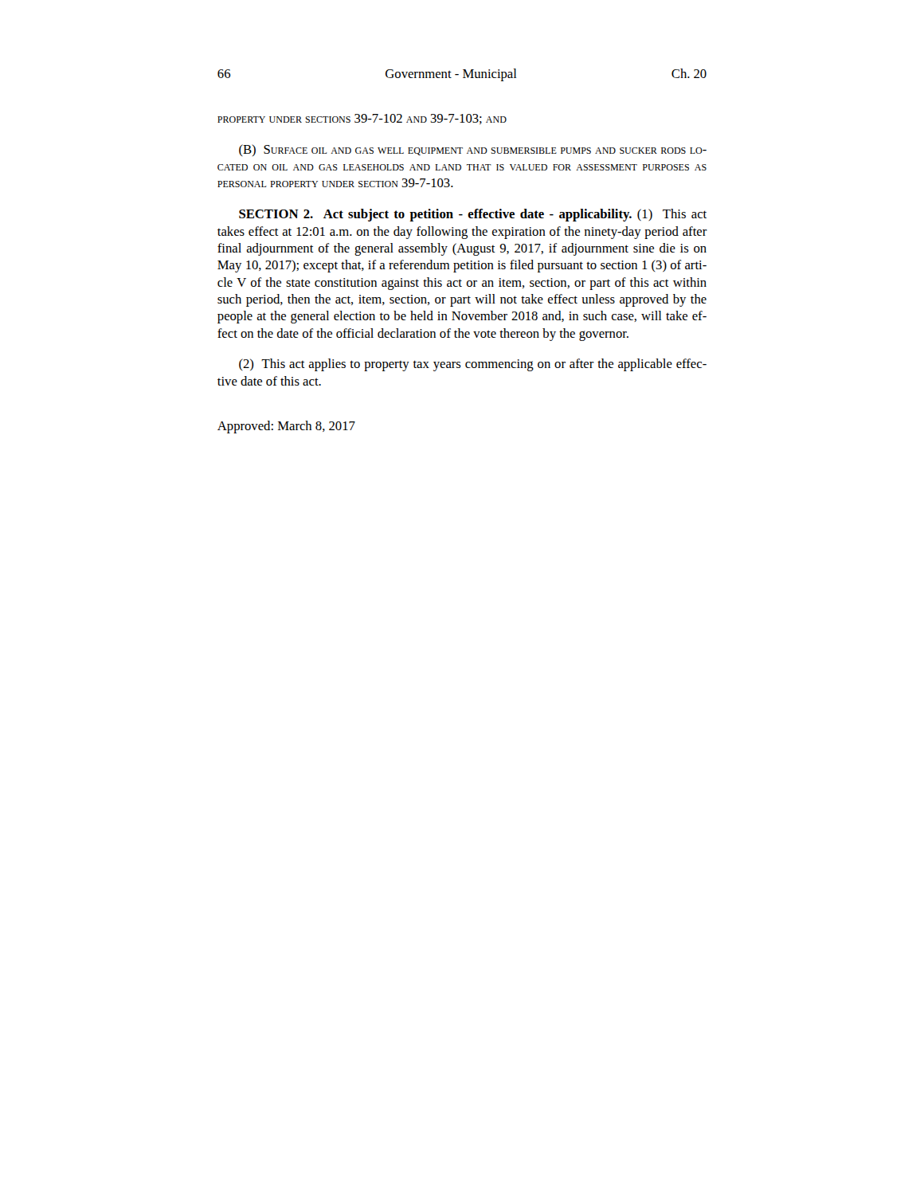66 Government - Municipal Ch. 20
property under sections 39-7-102 and 39-7-103; and
(B) Surface oil and gas well equipment and submersible pumps and sucker rods located on oil and gas leaseholds and land that is valued for assessment purposes as personal property under section 39-7-103.
SECTION 2. Act subject to petition - effective date - applicability. (1) This act takes effect at 12:01 a.m. on the day following the expiration of the ninety-day period after final adjournment of the general assembly (August 9, 2017, if adjournment sine die is on May 10, 2017); except that, if a referendum petition is filed pursuant to section 1 (3) of article V of the state constitution against this act or an item, section, or part of this act within such period, then the act, item, section, or part will not take effect unless approved by the people at the general election to be held in November 2018 and, in such case, will take effect on the date of the official declaration of the vote thereon by the governor.
(2) This act applies to property tax years commencing on or after the applicable effective date of this act.
Approved: March 8, 2017